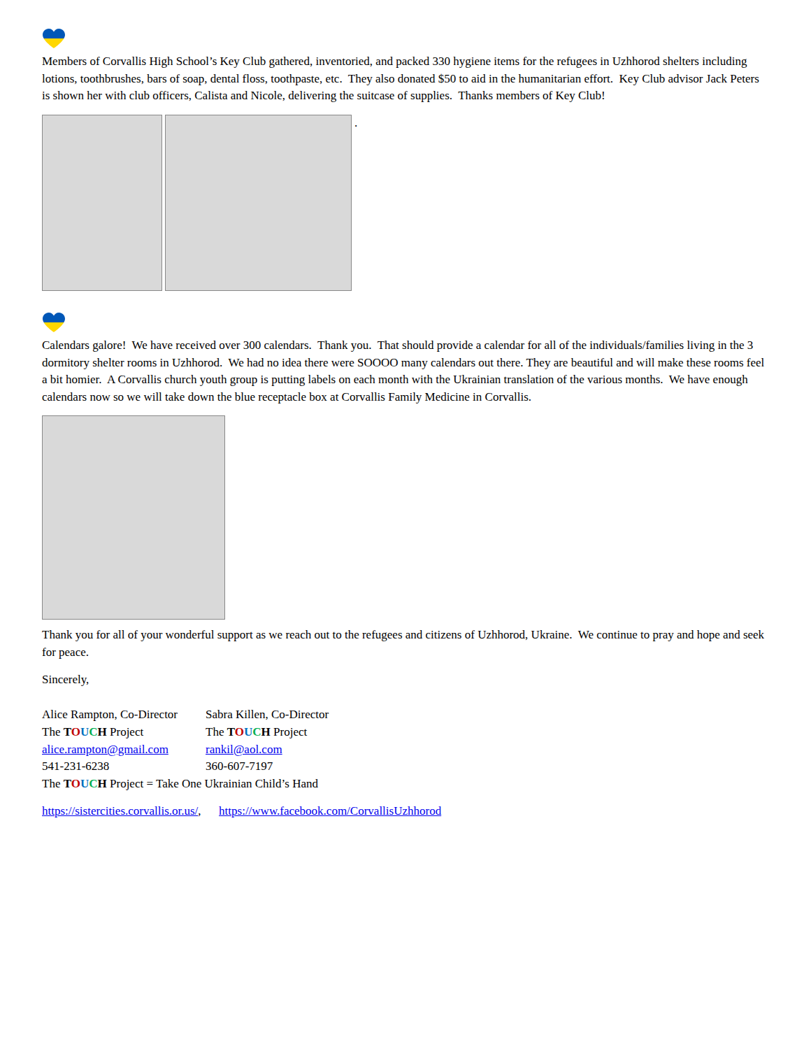Members of Corvallis High School’s Key Club gathered, inventoried, and packed 330 hygiene items for the refugees in Uzhhorod shelters including lotions, toothbrushes, bars of soap, dental floss, toothpaste, etc. They also donated $50 to aid in the humanitarian effort. Key Club advisor Jack Peters is shown her with club officers, Calista and Nicole, delivering the suitcase of supplies. Thanks members of Key Club!
.
Calendars galore! We have received over 300 calendars. Thank you. That should provide a calendar for all of the individuals/families living in the 3 dormitory shelter rooms in Uzhhorod. We had no idea there were SOOOO many calendars out there. They are beautiful and will make these rooms feel a bit homier. A Corvallis church youth group is putting labels on each month with the Ukrainian translation of the various months. We have enough calendars now so we will take down the blue receptacle box at Corvallis Family Medicine in Corvallis.
Thank you for all of your wonderful support as we reach out to the refugees and citizens of Uzhhorod, Ukraine. We continue to pray and hope and seek for peace.
Sincerely,
| Alice Rampton, Co-Director | Sabra Killen, Co-Director |
| The T O U C H Project | The T O U C H Project |
| alice.rampton@gmail.com | rankil@aol.com |
| 541-231-6238 | 360-607-7197 |
The TOUCH Project = Take One Ukrainian Child’s Hand
https://sistercities.corvallis.or.us/, https://www.facebook.com/CorvallisUzhhorod